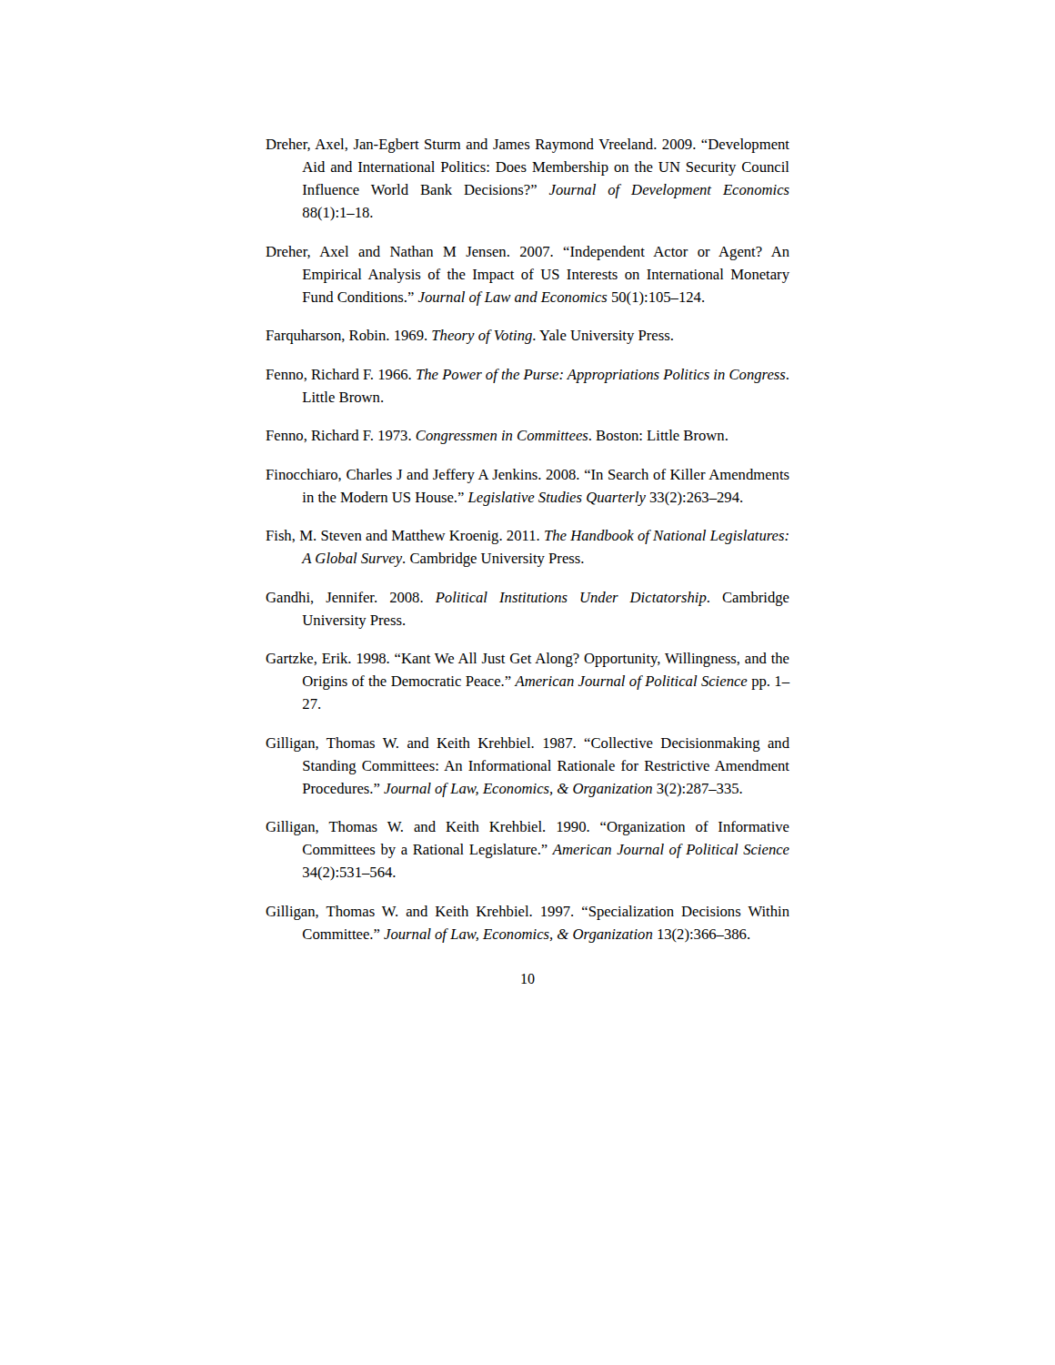Dreher, Axel, Jan-Egbert Sturm and James Raymond Vreeland. 2009. “Development Aid and International Politics: Does Membership on the UN Security Council Influence World Bank Decisions?” Journal of Development Economics 88(1):1–18.
Dreher, Axel and Nathan M Jensen. 2007. “Independent Actor or Agent? An Empirical Analysis of the Impact of US Interests on International Monetary Fund Conditions.” Journal of Law and Economics 50(1):105–124.
Farquharson, Robin. 1969. Theory of Voting. Yale University Press.
Fenno, Richard F. 1966. The Power of the Purse: Appropriations Politics in Congress. Little Brown.
Fenno, Richard F. 1973. Congressmen in Committees. Boston: Little Brown.
Finocchiaro, Charles J and Jeffery A Jenkins. 2008. “In Search of Killer Amendments in the Modern US House.” Legislative Studies Quarterly 33(2):263–294.
Fish, M. Steven and Matthew Kroenig. 2011. The Handbook of National Legislatures: A Global Survey. Cambridge University Press.
Gandhi, Jennifer. 2008. Political Institutions Under Dictatorship. Cambridge University Press.
Gartzke, Erik. 1998. “Kant We All Just Get Along? Opportunity, Willingness, and the Origins of the Democratic Peace.” American Journal of Political Science pp. 1–27.
Gilligan, Thomas W. and Keith Krehbiel. 1987. “Collective Decisionmaking and Standing Committees: An Informational Rationale for Restrictive Amendment Procedures.” Journal of Law, Economics, & Organization 3(2):287–335.
Gilligan, Thomas W. and Keith Krehbiel. 1990. “Organization of Informative Committees by a Rational Legislature.” American Journal of Political Science 34(2):531–564.
Gilligan, Thomas W. and Keith Krehbiel. 1997. “Specialization Decisions Within Committee.” Journal of Law, Economics, & Organization 13(2):366–386.
10